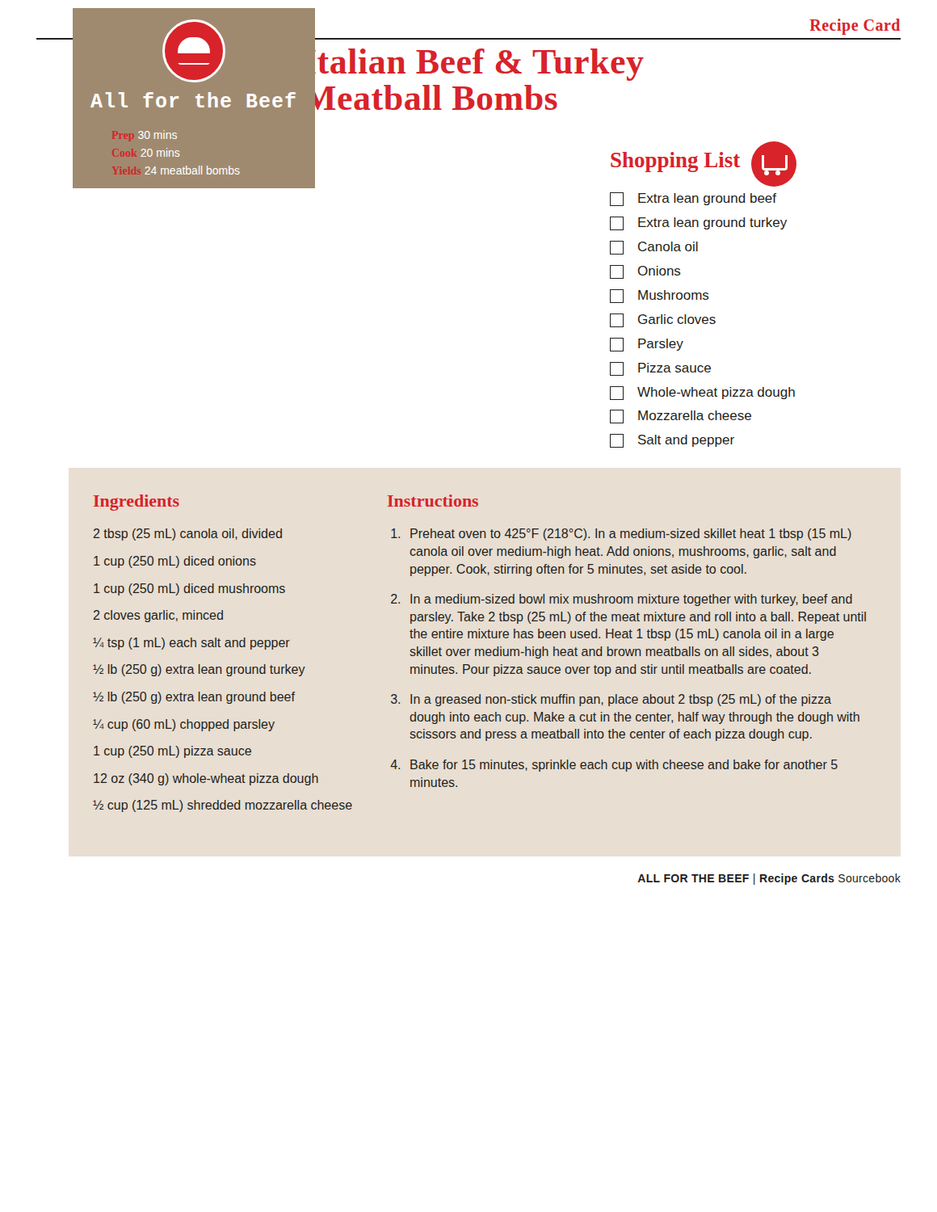Recipe Card
All for the Beef
Prep 30 mins
Cook 20 mins
Yields 24 meatball bombs
Italian Beef & Turkey
Meatball Bombs
Shopping List
Extra lean ground beef
Extra lean ground turkey
Canola oil
Onions
Mushrooms
Garlic cloves
Parsley
Pizza sauce
Whole-wheat pizza dough
Mozzarella cheese
Salt and pepper
Ingredients
2 tbsp (25 mL) canola oil, divided
1 cup (250 mL) diced onions
1 cup (250 mL) diced mushrooms
2 cloves garlic, minced
¼ tsp (1 mL) each salt and pepper
½ lb (250 g) extra lean ground turkey
½ lb (250 g) extra lean ground beef
¼ cup (60 mL) chopped parsley
1 cup (250 mL) pizza sauce
12 oz (340 g) whole-wheat pizza dough
½ cup (125 mL) shredded mozzarella cheese
Instructions
Preheat oven to 425°F (218°C). In a medium-sized skillet heat 1 tbsp (15 mL) canola oil over medium-high heat. Add onions, mushrooms, garlic, salt and pepper. Cook, stirring often for 5 minutes, set aside to cool.
In a medium-sized bowl mix mushroom mixture together with turkey, beef and parsley. Take 2 tbsp (25 mL) of the meat mixture and roll into a ball. Repeat until the entire mixture has been used. Heat 1 tbsp (15 mL) canola oil in a large skillet over medium-high heat and brown meatballs on all sides, about 3 minutes. Pour pizza sauce over top and stir until meatballs are coated.
In a greased non-stick muffin pan, place about 2 tbsp (25 mL) of the pizza dough into each cup. Make a cut in the center, half way through the dough with scissors and press a meatball into the center of each pizza dough cup.
Bake for 15 minutes, sprinkle each cup with cheese and bake for another 5 minutes.
ALL FOR THE BEEF | Recipe Cards Sourcebook